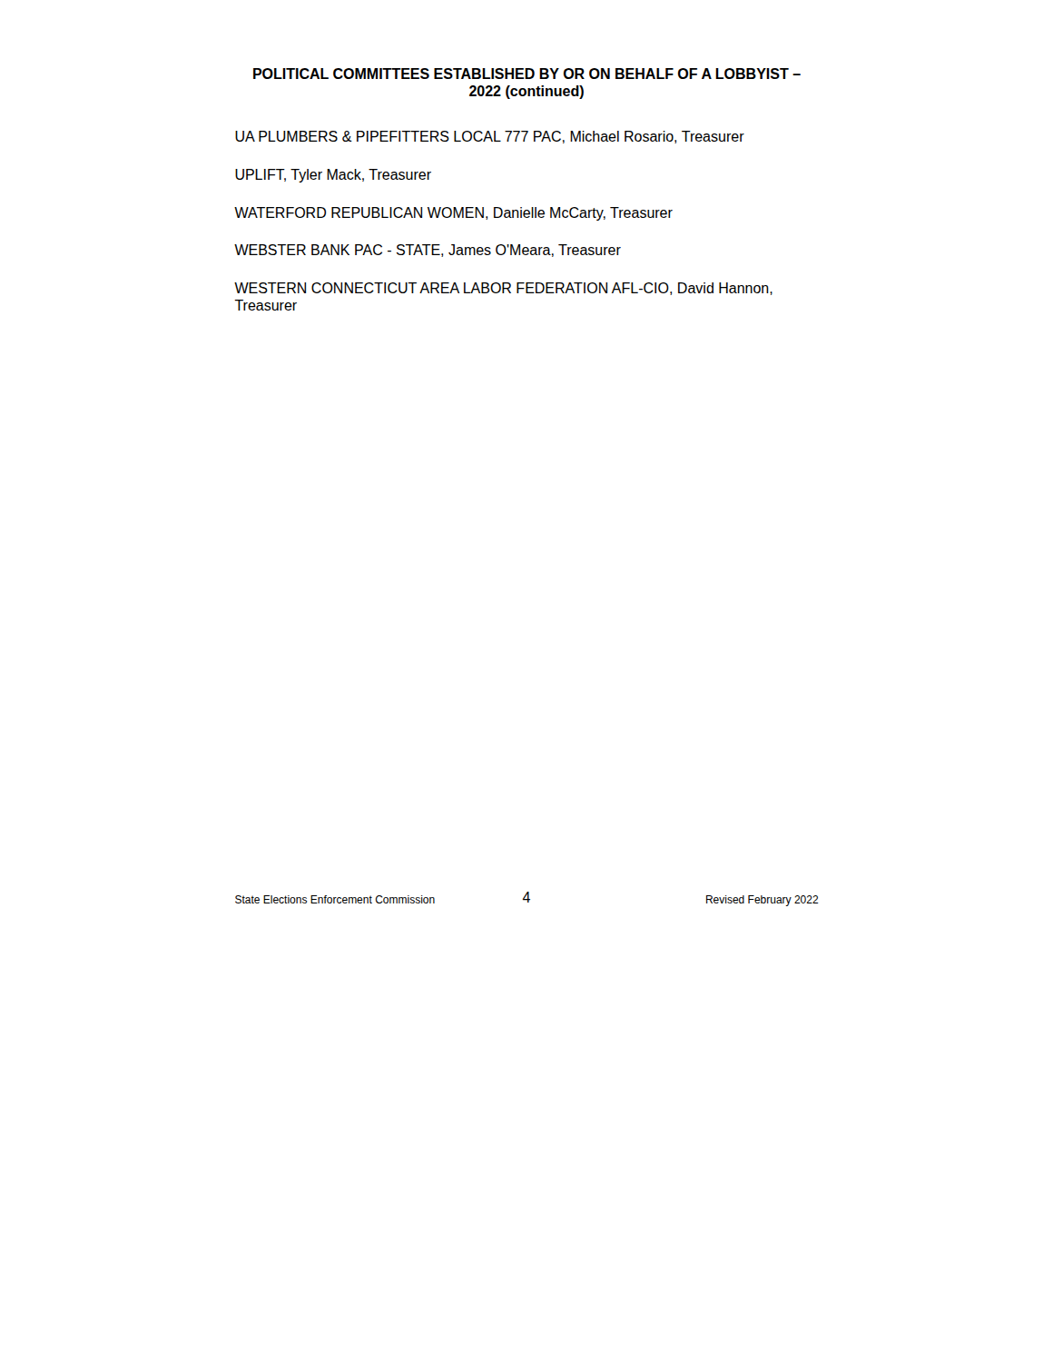POLITICAL COMMITTEES ESTABLISHED BY OR ON BEHALF OF A LOBBYIST – 2022 (continued)
UA PLUMBERS & PIPEFITTERS LOCAL 777 PAC, Michael Rosario, Treasurer
UPLIFT, Tyler Mack, Treasurer
WATERFORD REPUBLICAN WOMEN, Danielle McCarty, Treasurer
WEBSTER BANK PAC - STATE, James O'Meara, Treasurer
WESTERN CONNECTICUT AREA LABOR FEDERATION AFL-CIO, David Hannon, Treasurer
State Elections Enforcement Commission
4
Revised February 2022